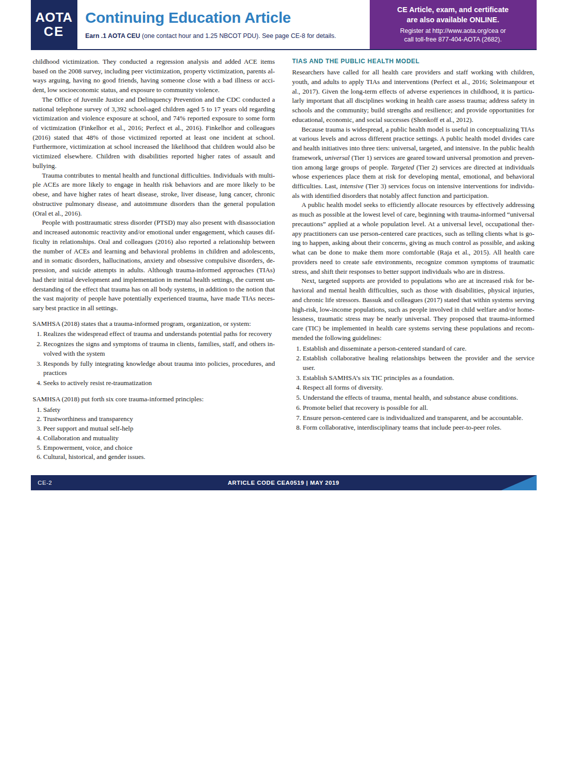AOTA
CE
Continuing Education Article
Earn .1 AOTA CEU (one contact hour and 1.25 NBCOT PDU). See page CE-8 for details.
CE Article, exam, and certificate
are also available ONLINE.
Register at http://www.aota.org/cea or
call toll-free 877-404-AOTA (2682).
childhood victimization. They conducted a regression analysis and added ACE items based on the 2008 survey, including peer victimization, property victimization, parents always arguing, having no good friends, having someone close with a bad illness or accident, low socioeconomic status, and exposure to community violence.
The Office of Juvenile Justice and Delinquency Prevention and the CDC conducted a national telephone survey of 3,392 school-aged children aged 5 to 17 years old regarding victimization and violence exposure at school, and 74% reported exposure to some form of victimization (Finkelhor et al., 2016; Perfect et al., 2016). Finkelhor and colleagues (2016) stated that 48% of those victimized reported at least one incident at school. Furthermore, victimization at school increased the likelihood that children would also be victimized elsewhere. Children with disabilities reported higher rates of assault and bullying.
Trauma contributes to mental health and functional difficulties. Individuals with multiple ACEs are more likely to engage in health risk behaviors and are more likely to be obese, and have higher rates of heart disease, stroke, liver disease, lung cancer, chronic obstructive pulmonary disease, and autoimmune disorders than the general population (Oral et al., 2016).
People with posttraumatic stress disorder (PTSD) may also present with disassociation and increased autonomic reactivity and/or emotional under engagement, which causes difficulty in relationships. Oral and colleagues (2016) also reported a relationship between the number of ACEs and learning and behavioral problems in children and adolescents, and in somatic disorders, hallucinations, anxiety and obsessive compulsive disorders, depression, and suicide attempts in adults. Although trauma-informed approaches (TIAs) had their initial development and implementation in mental health settings, the current understanding of the effect that trauma has on all body systems, in addition to the notion that the vast majority of people have potentially experienced trauma, have made TIAs necessary best practice in all settings.
SAMHSA (2018) states that a trauma-informed program, organization, or system:
Realizes the widespread effect of trauma and understands potential paths for recovery
Recognizes the signs and symptoms of trauma in clients, families, staff, and others involved with the system
Responds by fully integrating knowledge about trauma into policies, procedures, and practices
Seeks to actively resist re-traumatization
SAMHSA (2018) put forth six core trauma-informed principles:
Safety
Trustworthiness and transparency
Peer support and mutual self-help
Collaboration and mutuality
Empowerment, voice, and choice
Cultural, historical, and gender issues.
TIAs and the Public Health Model
Researchers have called for all health care providers and staff working with children, youth, and adults to apply TIAs and interventions (Perfect et al., 2016; Soleimanpour et al., 2017). Given the long-term effects of adverse experiences in childhood, it is particularly important that all disciplines working in health care assess trauma; address safety in schools and the community; build strengths and resilience; and provide opportunities for educational, economic, and social successes (Shonkoff et al., 2012).
Because trauma is widespread, a public health model is useful in conceptualizing TIAs at various levels and across different practice settings. A public health model divides care and health initiatives into three tiers: universal, targeted, and intensive. In the public health framework, universal (Tier 1) services are geared toward universal promotion and prevention among large groups of people. Targeted (Tier 2) services are directed at individuals whose experiences place them at risk for developing mental, emotional, and behavioral difficulties. Last, intensive (Tier 3) services focus on intensive interventions for individuals with identified disorders that notably affect function and participation.
A public health model seeks to efficiently allocate resources by effectively addressing as much as possible at the lowest level of care, beginning with trauma-informed “universal precautions” applied at a whole population level. At a universal level, occupational therapy practitioners can use person-centered care practices, such as telling clients what is going to happen, asking about their concerns, giving as much control as possible, and asking what can be done to make them more comfortable (Raja et al., 2015). All health care providers need to create safe environments, recognize common symptoms of traumatic stress, and shift their responses to better support individuals who are in distress.
Next, targeted supports are provided to populations who are at increased risk for behavioral and mental health difficulties, such as those with disabilities, physical injuries, and chronic life stressors. Bassuk and colleagues (2017) stated that within systems serving high-risk, low-income populations, such as people involved in child welfare and/or homelessness, traumatic stress may be nearly universal. They proposed that trauma-informed care (TIC) be implemented in health care systems serving these populations and recommended the following guidelines:
Establish and disseminate a person-centered standard of care.
Establish collaborative healing relationships between the provider and the service user.
Establish SAMHSA’s six TIC principles as a foundation.
Respect all forms of diversity.
Understand the effects of trauma, mental health, and substance abuse conditions.
Promote belief that recovery is possible for all.
Ensure person-centered care is individualized and transparent, and be accountable.
Form collaborative, interdisciplinary teams that include peer-to-peer roles.
CE-2
ARTICLE CODE CEA0519 | MAY 2019